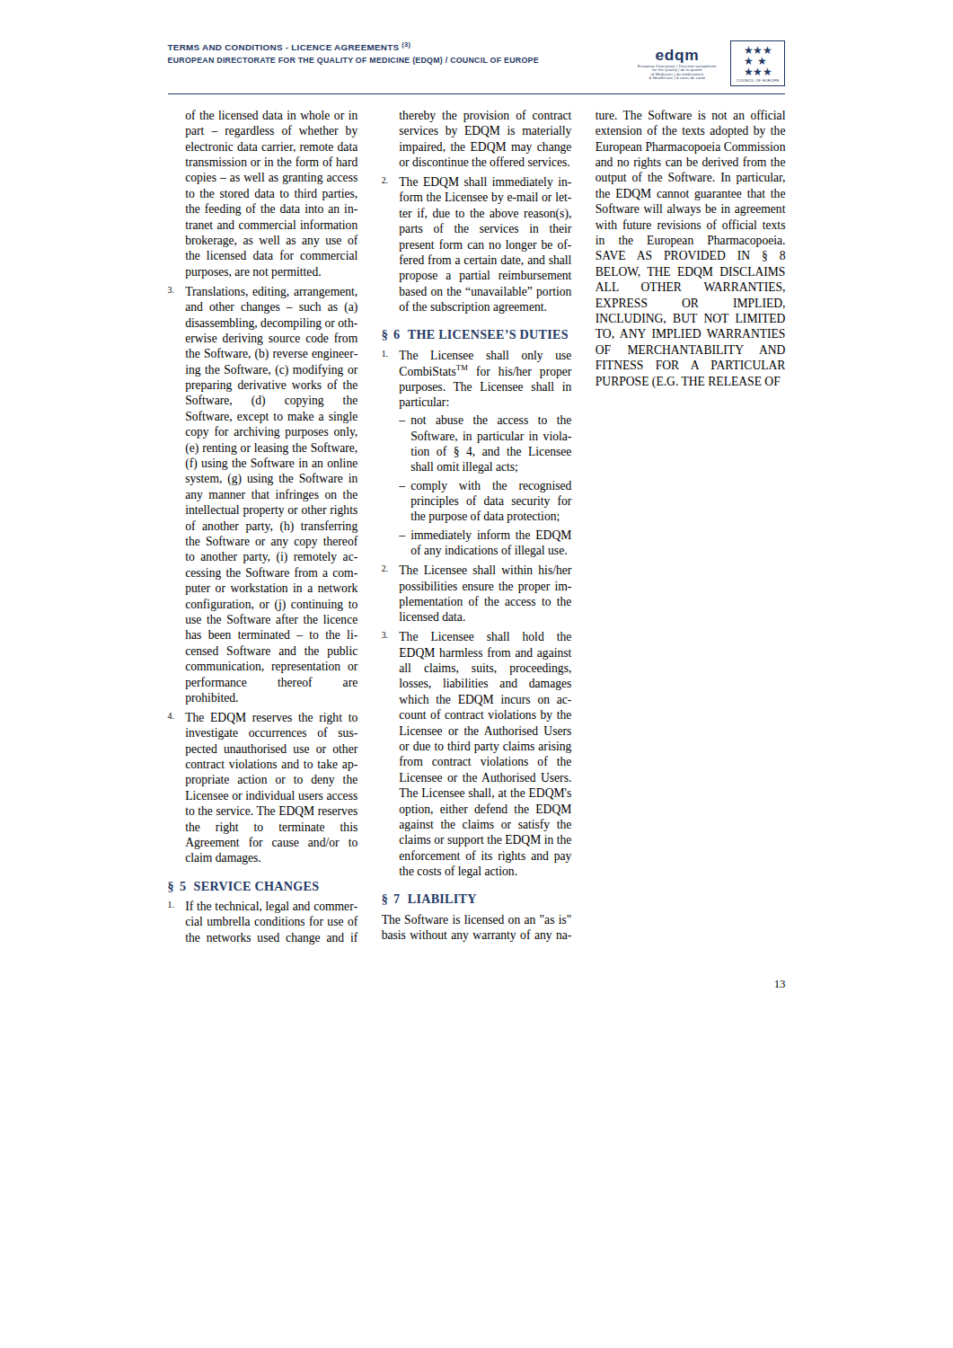Terms and Conditions - Licence Agreements (3)
European Directorate for the Quality of Medicine (EDQM) / Council of Europe
edqm
European Directorate | Direction européenne
for the Quality | de la qualité
of Medicines | du médicament
& HealthCare | & soins de santé
★★★
★ ★
★★★
COUNCIL OF EUROPE
of the licensed data in whole or in part – regardless of whether by electronic data carrier, remote data transmission or in the form of hard copies – as well as granting access to the stored data to third parties, the feeding of the data into an intranet and commercial information brokerage, as well as any use of the licensed data for commercial purposes, are not permitted.
3. Translations, editing, arrangement, and other changes – such as (a) disassembling, decompiling or otherwise deriving source code from the Software, (b) reverse engineering the Software, (c) modifying or preparing derivative works of the Software, (d) copying the Software, except to make a single copy for archiving purposes only, (e) renting or leasing the Software, (f) using the Software in an online system, (g) using the Software in any manner that infringes on the intellectual property or other rights of another party, (h) transferring the Software or any copy thereof to another party, (i) remotely accessing the Software from a computer or workstation in a network configuration, or (j) continuing to use the Software after the licence has been terminated – to the licensed Software and the public communication, representation or performance thereof are prohibited.
4. The EDQM reserves the right to investigate occurrences of suspected unauthorised use or other contract violations and to take appropriate action or to deny the Licensee or individual users access to the service. The EDQM reserves the right to terminate this Agreement for cause and/or to claim damages.
§5 SERVICE CHANGES
1. If the technical, legal and commercial umbrella conditions for use of the networks used change and if thereby the provision of contract services by EDQM is materially impaired, the EDQM may change or discontinue the offered services.
2. The EDQM shall immediately inform the Licensee by e-mail or letter if, due to the above reason(s), parts of the services in their present form can no longer be offered from a certain date, and shall propose a partial reimbursement based on the “unavailable” portion of the subscription agreement.
§6 THE LICENSEE’S DUTIES
1. The Licensee shall only use CombiStatsTM for his/her proper purposes. The Licensee shall in particular:
not abuse the access to the Software, in particular in violation of § 4, and the Licensee shall omit illegal acts;
comply with the recognised principles of data security for the purpose of data protection;
immediately inform the EDQM of any indications of illegal use.
2. The Licensee shall within his/her possibilities ensure the proper implementation of the access to the licensed data.
3. The Licensee shall hold the EDQM harmless from and against all claims, suits, proceedings, losses, liabilities and damages which the EDQM incurs on account of contract violations by the Licensee or the Authorised Users or due to third party claims arising from contract violations of the Licensee or the Authorised Users. The Licensee shall, at the EDQM's option, either defend the EDQM against the claims or satisfy the claims or support the EDQM in the enforcement of its rights and pay the costs of legal action.
§7 LIABILITY
The Software is licensed on an "as is" basis without any warranty of any nature. The Software is not an official extension of the texts adopted by the European Pharmacopoeia Commission and no rights can be derived from the output of the Software. In particular, the EDQM cannot guarantee that the Software will always be in agreement with future revisions of official texts in the European Pharmacopoeia. SAVE AS PROVIDED IN § 8 BELOW, THE EDQM DISCLAIMS ALL OTHER WARRANTIES, EXPRESS OR IMPLIED, INCLUDING, BUT NOT LIMITED TO, ANY IMPLIED WARRANTIES OF MERCHANTABILITY AND FITNESS FOR A PARTICULAR PURPOSE (E.G. THE RELEASE OF
13